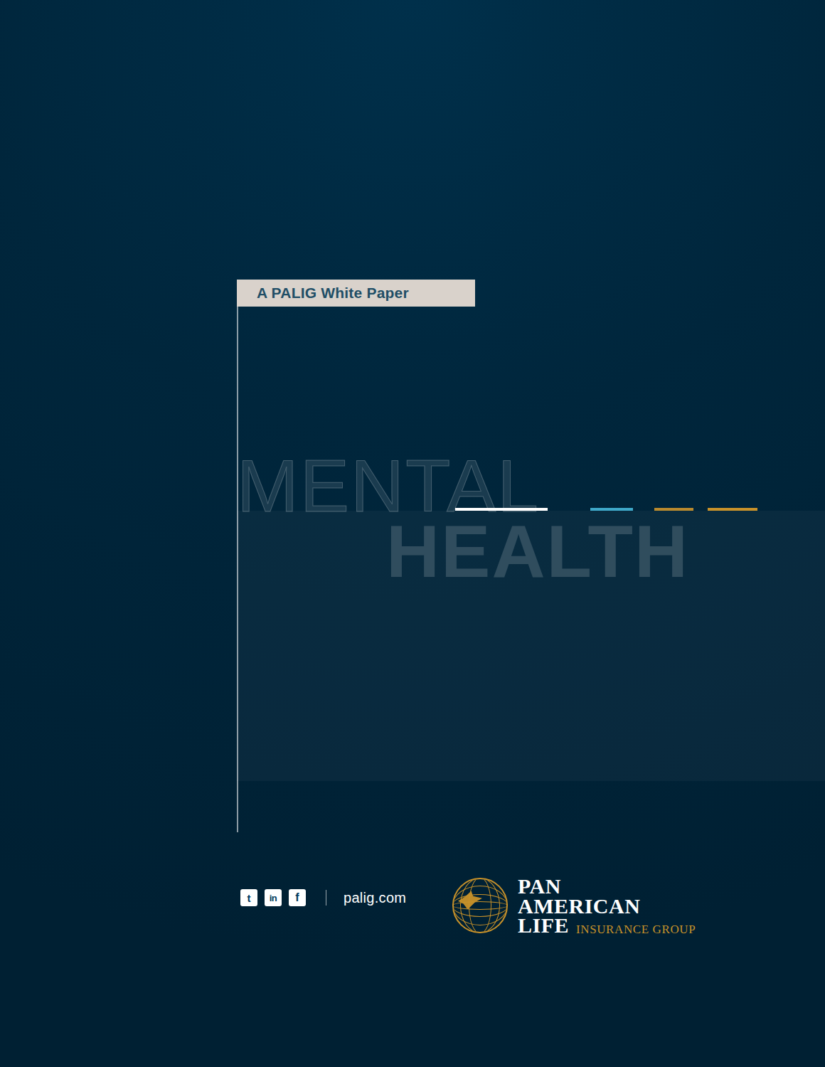A PALIG White Paper
MENTAL HEALTH
t in f palig.com
PAN AMERICAN
LIFE INSURANCE GROUP